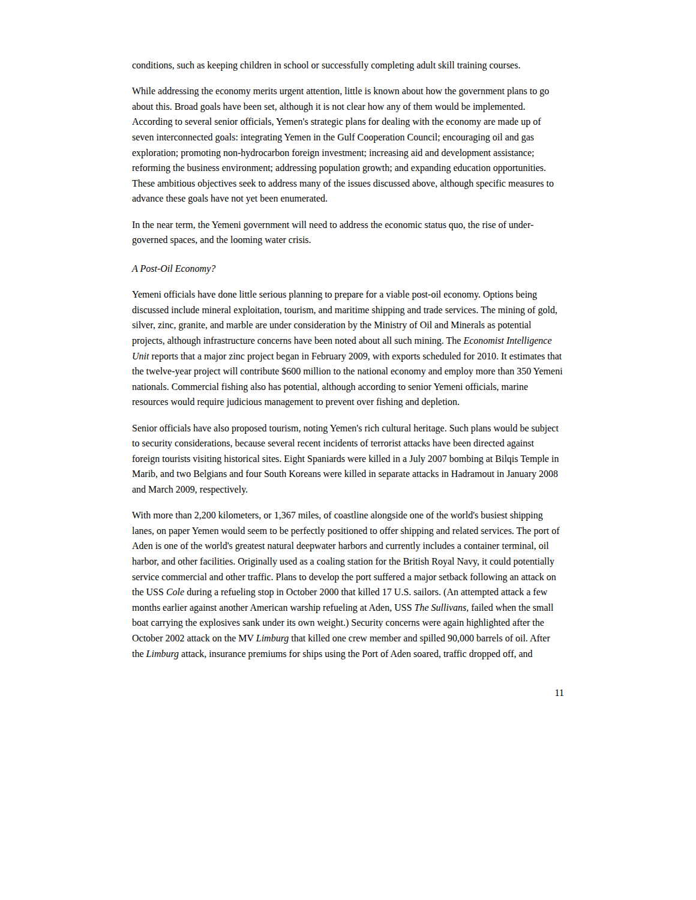conditions, such as keeping children in school or successfully completing adult skill training courses.
While addressing the economy merits urgent attention, little is known about how the government plans to go about this. Broad goals have been set, although it is not clear how any of them would be implemented. According to several senior officials, Yemen's strategic plans for dealing with the economy are made up of seven interconnected goals: integrating Yemen in the Gulf Cooperation Council; encouraging oil and gas exploration; promoting non-hydrocarbon foreign investment; increasing aid and development assistance; reforming the business environment; addressing population growth; and expanding education opportunities. These ambitious objectives seek to address many of the issues discussed above, although specific measures to advance these goals have not yet been enumerated.
In the near term, the Yemeni government will need to address the economic status quo, the rise of under-governed spaces, and the looming water crisis.
A Post-Oil Economy?
Yemeni officials have done little serious planning to prepare for a viable post-oil economy. Options being discussed include mineral exploitation, tourism, and maritime shipping and trade services. The mining of gold, silver, zinc, granite, and marble are under consideration by the Ministry of Oil and Minerals as potential projects, although infrastructure concerns have been noted about all such mining. The Economist Intelligence Unit reports that a major zinc project began in February 2009, with exports scheduled for 2010. It estimates that the twelve-year project will contribute $600 million to the national economy and employ more than 350 Yemeni nationals. Commercial fishing also has potential, although according to senior Yemeni officials, marine resources would require judicious management to prevent over fishing and depletion.
Senior officials have also proposed tourism, noting Yemen's rich cultural heritage. Such plans would be subject to security considerations, because several recent incidents of terrorist attacks have been directed against foreign tourists visiting historical sites. Eight Spaniards were killed in a July 2007 bombing at Bilqis Temple in Marib, and two Belgians and four South Koreans were killed in separate attacks in Hadramout in January 2008 and March 2009, respectively.
With more than 2,200 kilometers, or 1,367 miles, of coastline alongside one of the world's busiest shipping lanes, on paper Yemen would seem to be perfectly positioned to offer shipping and related services. The port of Aden is one of the world's greatest natural deepwater harbors and currently includes a container terminal, oil harbor, and other facilities. Originally used as a coaling station for the British Royal Navy, it could potentially service commercial and other traffic. Plans to develop the port suffered a major setback following an attack on the USS Cole during a refueling stop in October 2000 that killed 17 U.S. sailors. (An attempted attack a few months earlier against another American warship refueling at Aden, USS The Sullivans, failed when the small boat carrying the explosives sank under its own weight.) Security concerns were again highlighted after the October 2002 attack on the MV Limburg that killed one crew member and spilled 90,000 barrels of oil. After the Limburg attack, insurance premiums for ships using the Port of Aden soared, traffic dropped off, and
11